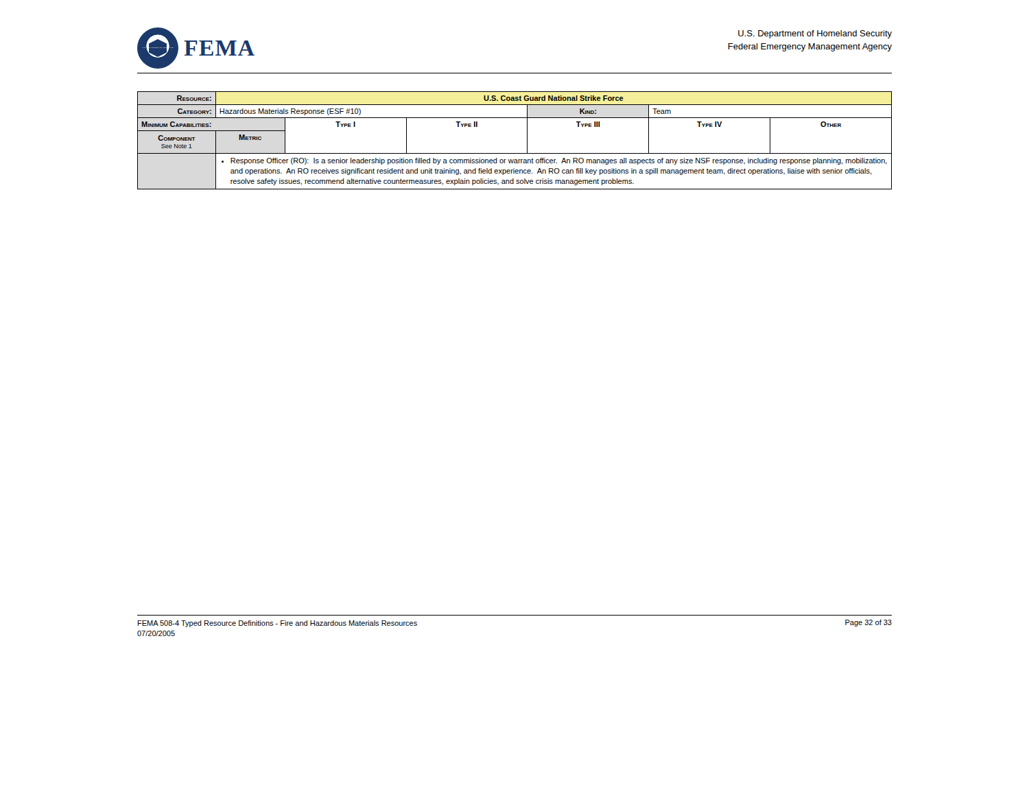FEMA
U.S. Department of Homeland Security
Federal Emergency Management Agency
| Resource: | U.S. Coast Guard National Strike Force |
| Category: | Hazardous Materials Response (ESF #10) | Kind: | Team |
| Minimum Capabilities: | Type I | Type II | Type III | Type IV | Other |
| Component See Note 1 | Metric |
| | Response Officer (RO): Is a senior leadership position filled by a commissioned or warrant officer. An RO manages all aspects of any size NSF response, including response planning, mobilization, and operations. An RO receives significant resident and unit training, and field experience. An RO can fill key positions in a spill management team, direct operations, liaise with senior officials, resolve safety issues, recommend alternative countermeasures, explain policies, and solve crisis management problems. |
FEMA 508-4 Typed Resource Definitions - Fire and Hazardous Materials Resources
07/20/2005
Page 32 of 33